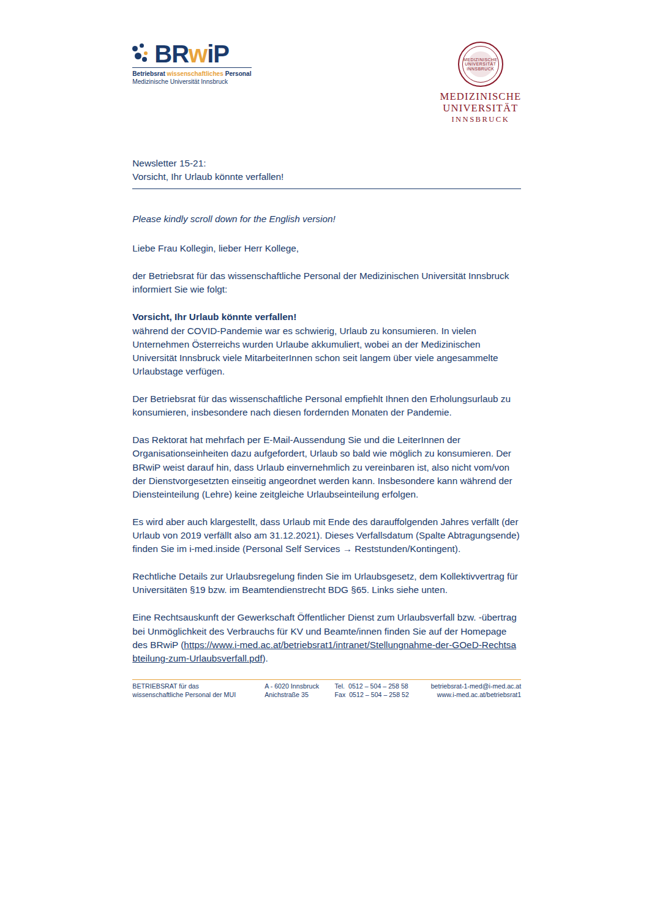BRwiP
Betriebsrat wissenschaftliches Personal
Medizinische Universität Innsbruck
MEDIZINISCHE
UNIVERSITÄT
INNSBRUCK
MEDIZINISCHE UNIVERSITÄT INNSBRUCK
Newsletter 15-21:
Vorsicht, Ihr Urlaub könnte verfallen!
Please kindly scroll down for the English version!
Liebe Frau Kollegin, lieber Herr Kollege,
der Betriebsrat für das wissenschaftliche Personal der Medizinischen Universität Innsbruck informiert Sie wie folgt:
Vorsicht, Ihr Urlaub könnte verfallen!
während der COVID-Pandemie war es schwierig, Urlaub zu konsumieren. In vielen Unternehmen Österreichs wurden Urlaube akkumuliert, wobei an der Medizinischen Universität Innsbruck viele MitarbeiterInnen schon seit langem über viele angesammelte Urlaubstage verfügen.
Der Betriebsrat für das wissenschaftliche Personal empfiehlt Ihnen den Erholungsurlaub zu konsumieren, insbesondere nach diesen fordernden Monaten der Pandemie.
Das Rektorat hat mehrfach per E-Mail-Aussendung Sie und die LeiterInnen der Organisationseinheiten dazu aufgefordert, Urlaub so bald wie möglich zu konsumieren. Der BRwiP weist darauf hin, dass Urlaub einvernehmlich zu vereinbaren ist, also nicht vom/von der Dienstvorgesetzten einseitig angeordnet werden kann. Insbesondere kann während der Diensteinteilung (Lehre) keine zeitgleiche Urlaubseinteilung erfolgen.
Es wird aber auch klargestellt, dass Urlaub mit Ende des darauffolgenden Jahres verfällt (der Urlaub von 2019 verfällt also am 31.12.2021). Dieses Verfallsdatum (Spalte Abtragungsende) finden Sie im i-med.inside (Personal Self Services → Reststunden/Kontingent).
Rechtliche Details zur Urlaubsregelung finden Sie im Urlaubsgesetz, dem Kollektivvertrag für Universitäten §19 bzw. im Beamtendienstrecht BDG §65. Links siehe unten.
Eine Rechtsauskunft der Gewerkschaft Öffentlicher Dienst zum Urlaubsverfall bzw. -übertrag bei Unmöglichkeit des Verbrauchs für KV und Beamte/innen finden Sie auf der Homepage des BRwiP (https://www.i-med.ac.at/betriebsrat1/intranet/Stellungnahme-der-GOeD-Rechtsabteilung-zum-Urlaubsverfall.pdf).
BETRIEBSRAT für das
wissenschaftliche Personal der MUI
A - 6020 Innsbruck
Anichstraße 35
Tel. 0512 – 504 – 258 58
Fax 0512 – 504 – 258 52
betriebsrat-1-med@i-med.ac.at
www.i-med.ac.at/betriebsrat1